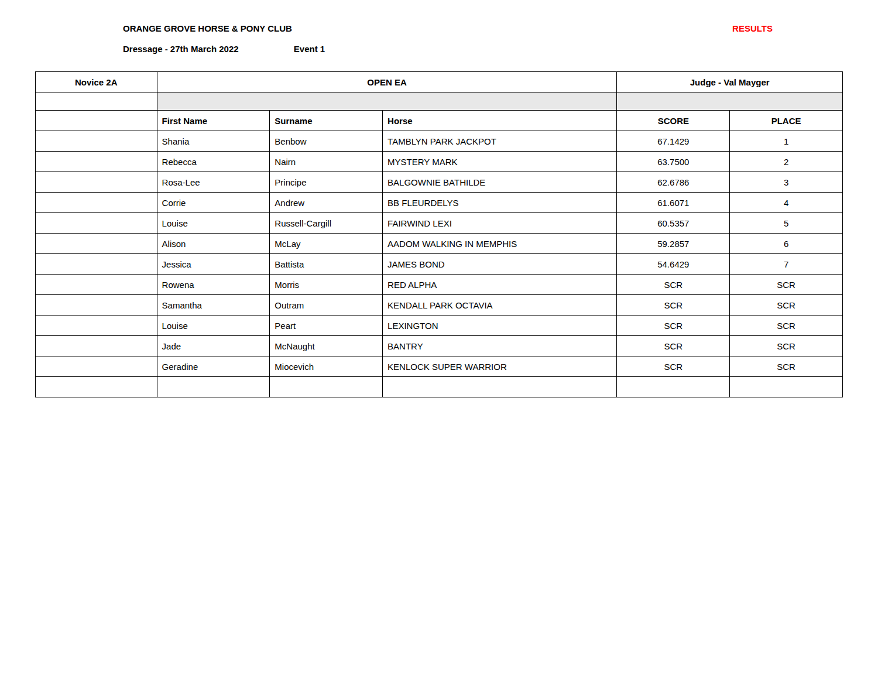ORANGE GROVE HORSE & PONY CLUB
RESULTS
Dressage - 27th March 2022 Event 1
| Novice 2A | OPEN EA | Judge - Val Mayger |
| | First Name | Surname | Horse | SCORE | PLACE |
| | Shania | Benbow | TAMBLYN PARK JACKPOT | 67.1429 | 1 |
| | Rebecca | Nairn | MYSTERY MARK | 63.7500 | 2 |
| | Rosa-Lee | Principe | BALGOWNIE BATHILDE | 62.6786 | 3 |
| | Corrie | Andrew | BB FLEURDELYS | 61.6071 | 4 |
| | Louise | Russell-Cargill | FAIRWIND LEXI | 60.5357 | 5 |
| | Alison | McLay | AADOM WALKING IN MEMPHIS | 59.2857 | 6 |
| | Jessica | Battista | JAMES BOND | 54.6429 | 7 |
| | Rowena | Morris | RED ALPHA | SCR | SCR |
| | Samantha | Outram | KENDALL PARK OCTAVIA | SCR | SCR |
| | Louise | Peart | LEXINGTON | SCR | SCR |
| | Jade | McNaught | BANTRY | SCR | SCR |
| | Geradine | Miocevich | KENLOCK SUPER WARRIOR | SCR | SCR |